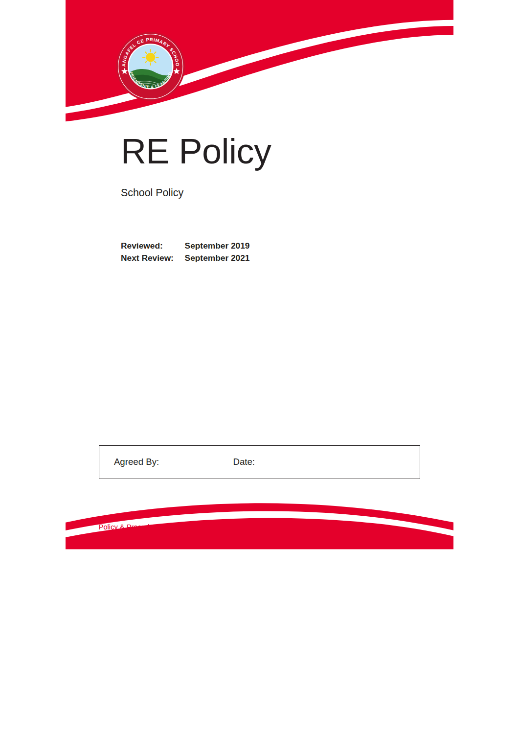LANGAFEL CE PRIMARY SCHOOL FRIENDSHIP & LEARNING
RE Policy
School Policy
| Reviewed: | September 2019 |
| Next Review: | September 2021 |
Agreed By: Date:
Policy & Procedure Documentation